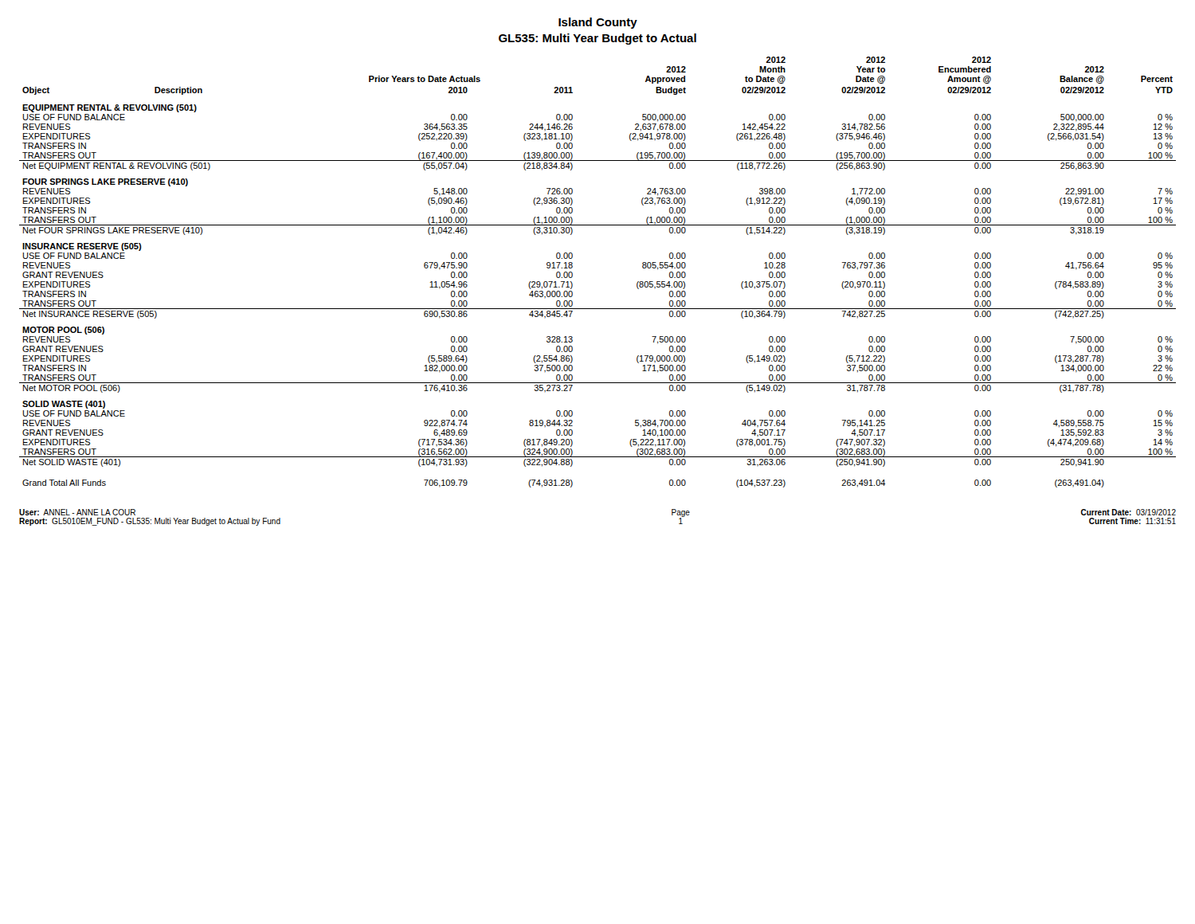Island County
GL535: Multi Year Budget to Actual
| | Prior Years to Date Actuals | 2012 Approved | 2012 Month to Date @ | 2012 Year to Date @ | 2012 Encumbered Amount @ | 2012 Balance @ | Percent |
| --- | --- | --- | --- | --- | --- | --- | --- |
| Object | Description | 2010 | 2011 | Budget | 02/29/2012 | 02/29/2012 | 02/29/2012 | 02/29/2012 | YTD |
| EQUIPMENT RENTAL & REVOLVING (501) |
| USE OF FUND BALANCE | 0.00 | 0.00 | 500,000.00 | 0.00 | 0.00 | 0.00 | 500,000.00 | 0 % |
| REVENUES | 364,563.35 | 244,146.26 | 2,637,678.00 | 142,454.22 | 314,782.56 | 0.00 | 2,322,895.44 | 12 % |
| EXPENDITURES | (252,220.39) | (323,181.10) | (2,941,978.00) | (261,226.48) | (375,946.46) | 0.00 | (2,566,031.54) | 13 % |
| TRANSFERS IN | 0.00 | 0.00 | 0.00 | 0.00 | 0.00 | 0.00 | 0.00 | 0 % |
| TRANSFERS OUT | (167,400.00) | (139,800.00) | (195,700.00) | 0.00 | (195,700.00) | 0.00 | 0.00 | 100 % |
| Net EQUIPMENT RENTAL & REVOLVING (501) | (55,057.04) | (218,834.84) | 0.00 | (118,772.26) | (256,863.90) | 0.00 | 256,863.90 | |
| FOUR SPRINGS LAKE PRESERVE (410) |
| REVENUES | 5,148.00 | 726.00 | 24,763.00 | 398.00 | 1,772.00 | 0.00 | 22,991.00 | 7 % |
| EXPENDITURES | (5,090.46) | (2,936.30) | (23,763.00) | (1,912.22) | (4,090.19) | 0.00 | (19,672.81) | 17 % |
| TRANSFERS IN | 0.00 | 0.00 | 0.00 | 0.00 | 0.00 | 0.00 | 0.00 | 0 % |
| TRANSFERS OUT | (1,100.00) | (1,100.00) | (1,000.00) | 0.00 | (1,000.00) | 0.00 | 0.00 | 100 % |
| Net FOUR SPRINGS LAKE PRESERVE (410) | (1,042.46) | (3,310.30) | 0.00 | (1,514.22) | (3,318.19) | 0.00 | 3,318.19 | |
| INSURANCE RESERVE (505) |
| USE OF FUND BALANCE | 0.00 | 0.00 | 0.00 | 0.00 | 0.00 | 0.00 | 0.00 | 0 % |
| REVENUES | 679,475.90 | 917.18 | 805,554.00 | 10.28 | 763,797.36 | 0.00 | 41,756.64 | 95 % |
| GRANT REVENUES | 0.00 | 0.00 | 0.00 | 0.00 | 0.00 | 0.00 | 0.00 | 0 % |
| EXPENDITURES | 11,054.96 | (29,071.71) | (805,554.00) | (10,375.07) | (20,970.11) | 0.00 | (784,583.89) | 3 % |
| TRANSFERS IN | 0.00 | 463,000.00 | 0.00 | 0.00 | 0.00 | 0.00 | 0.00 | 0 % |
| TRANSFERS OUT | 0.00 | 0.00 | 0.00 | 0.00 | 0.00 | 0.00 | 0.00 | 0 % |
| Net INSURANCE RESERVE (505) | 690,530.86 | 434,845.47 | 0.00 | (10,364.79) | 742,827.25 | 0.00 | (742,827.25) | |
| MOTOR POOL (506) |
| REVENUES | 0.00 | 328.13 | 7,500.00 | 0.00 | 0.00 | 0.00 | 7,500.00 | 0 % |
| GRANT REVENUES | 0.00 | 0.00 | 0.00 | 0.00 | 0.00 | 0.00 | 0.00 | 0 % |
| EXPENDITURES | (5,589.64) | (2,554.86) | (179,000.00) | (5,149.02) | (5,712.22) | 0.00 | (173,287.78) | 3 % |
| TRANSFERS IN | 182,000.00 | 37,500.00 | 171,500.00 | 0.00 | 37,500.00 | 0.00 | 134,000.00 | 22 % |
| TRANSFERS OUT | 0.00 | 0.00 | 0.00 | 0.00 | 0.00 | 0.00 | 0.00 | 0 % |
| Net MOTOR POOL (506) | 176,410.36 | 35,273.27 | 0.00 | (5,149.02) | 31,787.78 | 0.00 | (31,787.78) | |
| SOLID WASTE (401) |
| USE OF FUND BALANCE | 0.00 | 0.00 | 0.00 | 0.00 | 0.00 | 0.00 | 0.00 | 0 % |
| REVENUES | 922,874.74 | 819,844.32 | 5,384,700.00 | 404,757.64 | 795,141.25 | 0.00 | 4,589,558.75 | 15 % |
| GRANT REVENUES | 6,489.69 | 0.00 | 140,100.00 | 4,507.17 | 4,507.17 | 0.00 | 135,592.83 | 3 % |
| EXPENDITURES | (717,534.36) | (817,849.20) | (5,222,117.00) | (378,001.75) | (747,907.32) | 0.00 | (4,474,209.68) | 14 % |
| TRANSFERS OUT | (316,562.00) | (324,900.00) | (302,683.00) | 0.00 | (302,683.00) | 0.00 | 0.00 | 100 % |
| Net SOLID WASTE (401) | (104,731.93) | (322,904.88) | 0.00 | 31,263.06 | (250,941.90) | 0.00 | 250,941.90 | |
| Grand Total All Funds | 706,109.79 | (74,931.28) | 0.00 | (104,537.23) | 263,491.04 | 0.00 | (263,491.04) | |
User: ANNEL - ANNE LA COUR
Report: GL5010EM_FUND - GL535: Multi Year Budget to Actual by Fund
Page
1
Current Date: 03/19/2012
Current Time: 11:31:51